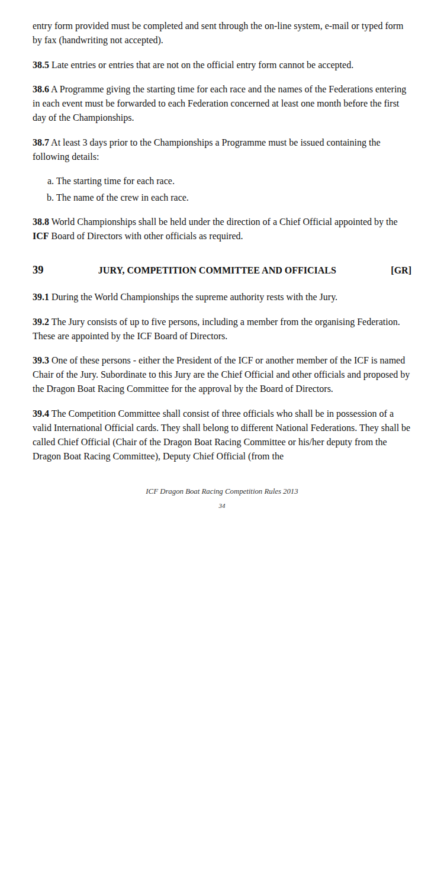entry form provided must be completed and sent through the on-line system, e-mail or typed form by fax (handwriting not accepted).
38.5 Late entries or entries that are not on the official entry form cannot be accepted.
38.6 A Programme giving the starting time for each race and the names of the Federations entering in each event must be forwarded to each Federation concerned at least one month before the first day of the Championships.
38.7 At least 3 days prior to the Championships a Programme must be issued containing the following details:
The starting time for each race.
The name of the crew in each race.
38.8 World Championships shall be held under the direction of a Chief Official appointed by the ICF Board of Directors with other officials as required.
39 JURY, COMPETITION COMMITTEE AND OFFICIALS [GR]
39.1 During the World Championships the supreme authority rests with the Jury.
39.2 The Jury consists of up to five persons, including a member from the organising Federation. These are appointed by the ICF Board of Directors.
39.3 One of these persons - either the President of the ICF or another member of the ICF is named Chair of the Jury. Subordinate to this Jury are the Chief Official and other officials and proposed by the Dragon Boat Racing Committee for the approval by the Board of Directors.
39.4 The Competition Committee shall consist of three officials who shall be in possession of a valid International Official cards. They shall belong to different National Federations. They shall be called Chief Official (Chair of the Dragon Boat Racing Committee or his/her deputy from the Dragon Boat Racing Committee), Deputy Chief Official (from the
ICF Dragon Boat Racing Competition Rules 2013
34